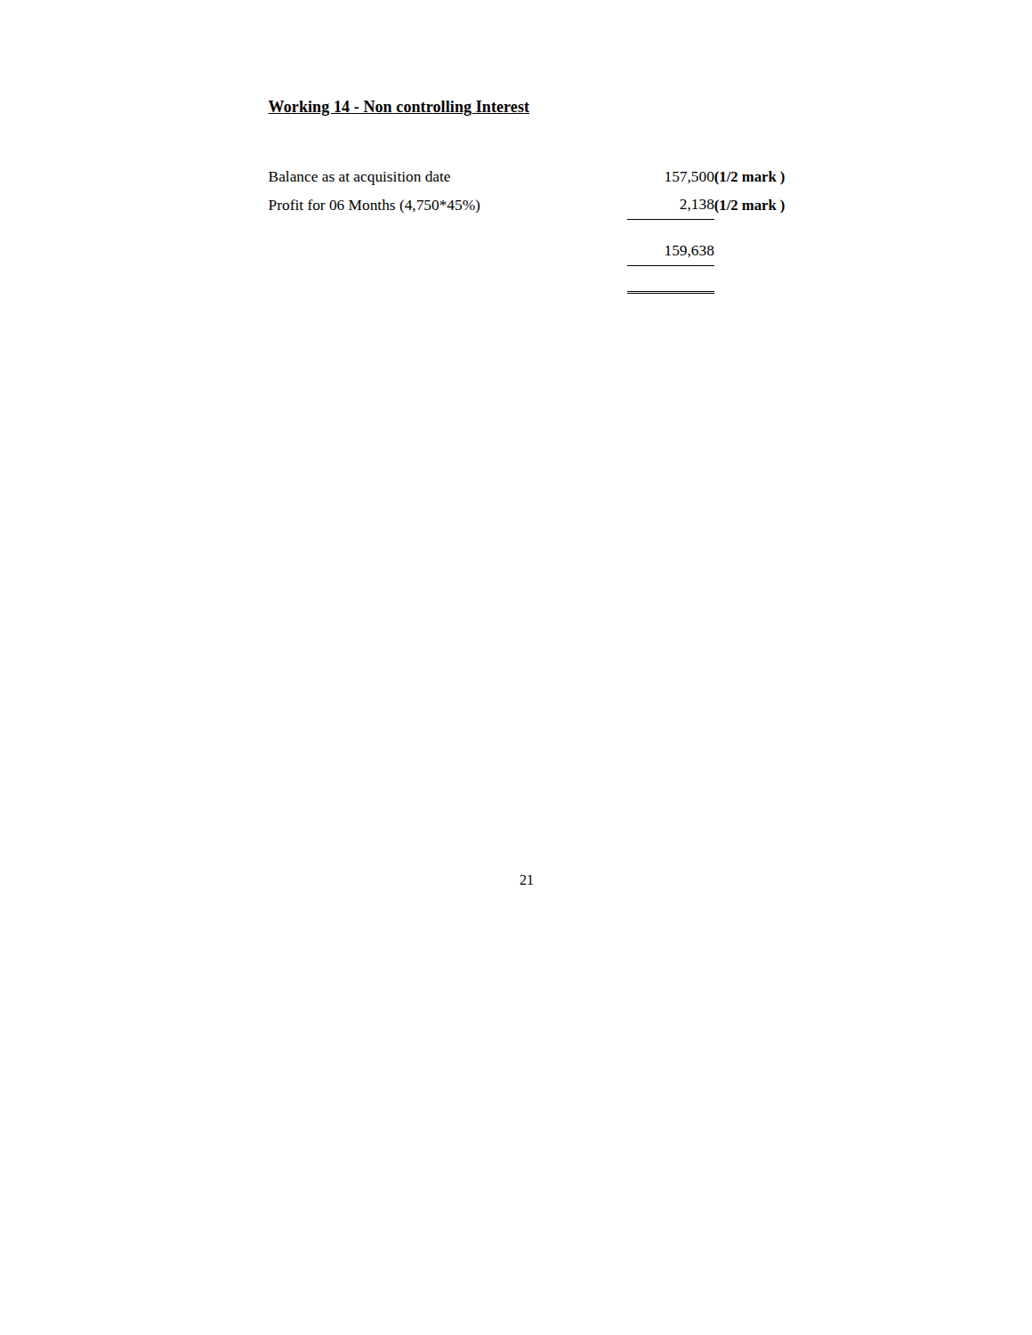Working 14 - Non controlling Interest
| Balance as at acquisition date | 157,500 | (1/2 mark ) |
| Profit for 06 Months (4,750*45%) | 2,138 | (1/2 mark ) |
| | 159,638 | |
21